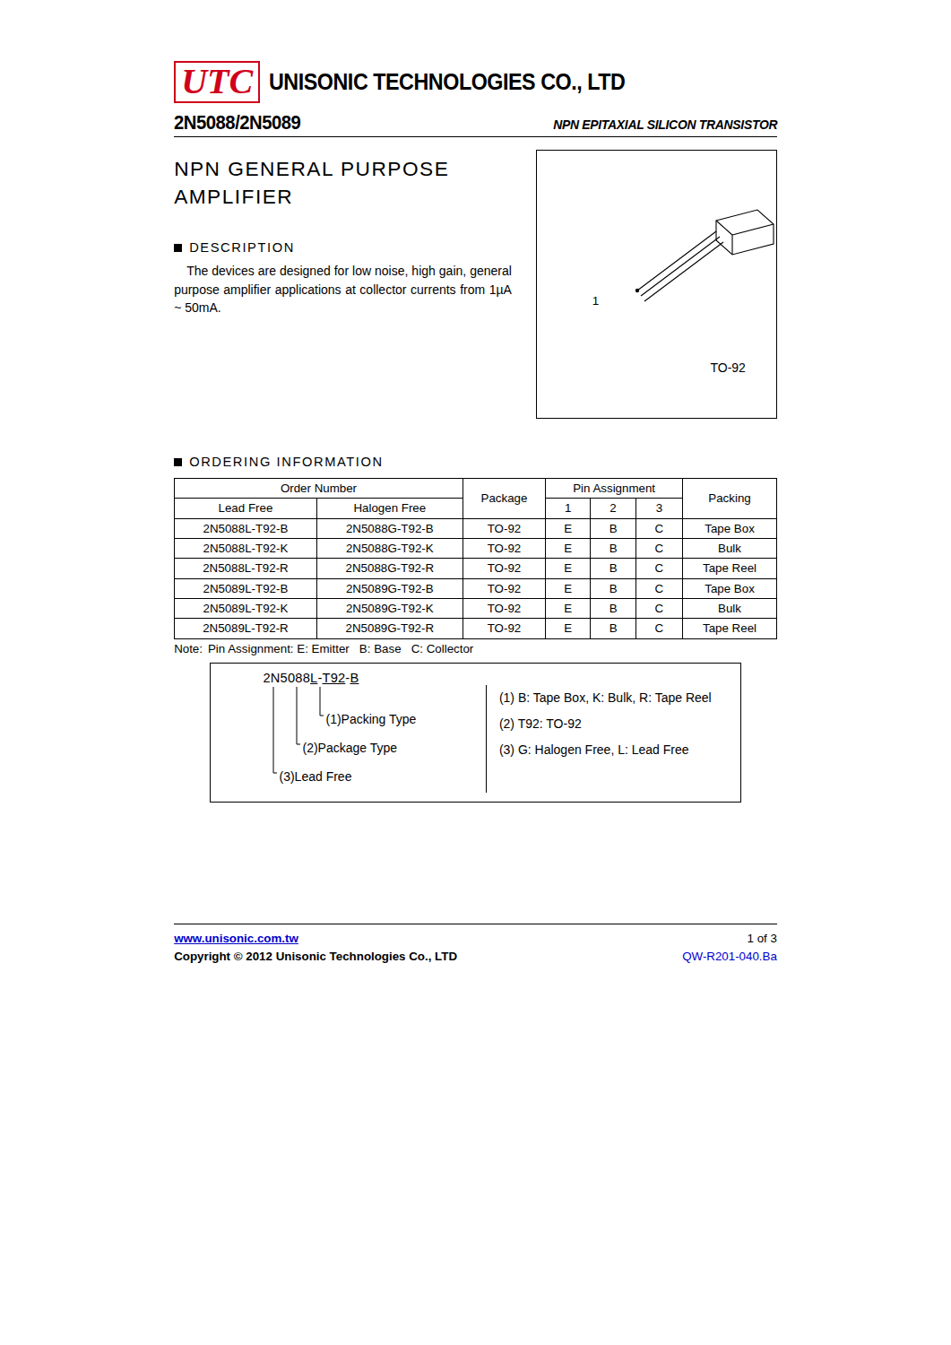UTC UNISONIC TECHNOLOGIES CO., LTD
2N5088/2N5089
NPN EPITAXIAL SILICON TRANSISTOR
NPN GENERAL PURPOSE
AMPLIFIER
DESCRIPTION
The devices are designed for low noise, high gain, general purpose amplifier applications at collector currents from 1µA ~ 50mA.
1
TO-92
ORDERING INFORMATION
| Order Number | Package | Pin Assignment | Packing |
| --- | --- | --- | --- |
| Lead Free | Halogen Free | 1 | 2 | 3 |
| 2N5088L-T92-B | 2N5088G-T92-B | TO-92 | E | B | C | Tape Box |
| 2N5088L-T92-K | 2N5088G-T92-K | TO-92 | E | B | C | Bulk |
| 2N5088L-T92-R | 2N5088G-T92-R | TO-92 | E | B | C | Tape Reel |
| 2N5089L-T92-B | 2N5089G-T92-B | TO-92 | E | B | C | Tape Box |
| 2N5089L-T92-K | 2N5089G-T92-K | TO-92 | E | B | C | Bulk |
| 2N5089L-T92-R | 2N5089G-T92-R | TO-92 | E | B | C | Tape Reel |
Note: Pin Assignment: E: Emitter B: Base C: Collector
2N5088L-T92-B
(1)Packing Type
(2)Package Type
(3)Lead Free
(1) B: Tape Box, K: Bulk, R: Tape Reel
(2) T92: TO-92
(3) G: Halogen Free, L: Lead Free
www.unisonic.com.tw
Copyright © 2012 Unisonic Technologies Co., LTD
1 of 3
QW-R201-040.Ba